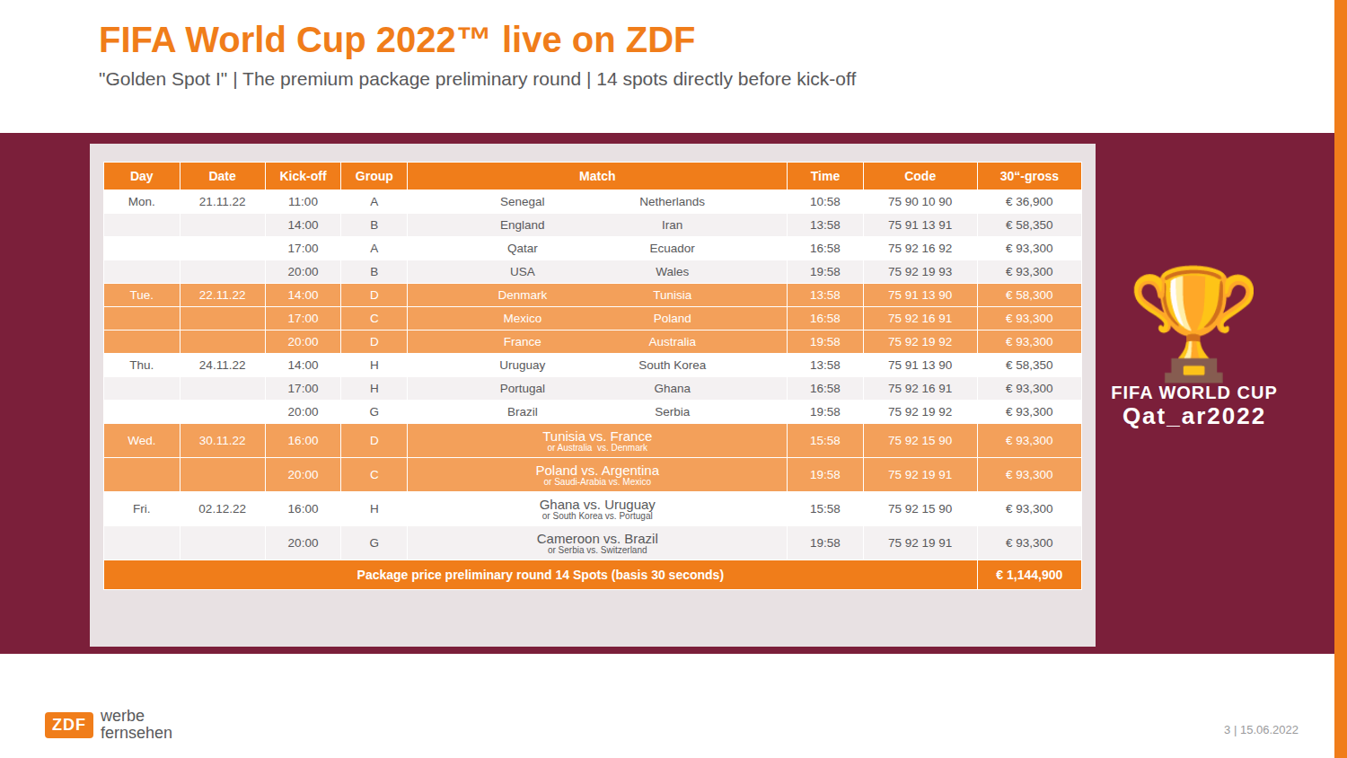FIFA World Cup 2022™ live on ZDF
"Golden Spot I" | The premium package preliminary round | 14 spots directly before kick-off
| Day | Date | Kick-off | Group | Match | Time | Code | 30“-gross |
| --- | --- | --- | --- | --- | --- | --- | --- |
| Mon. | 21.11.22 | 11:00 | A | Senegal Netherlands | 10:58 | 75 90 10 90 | € 36,900 |
| | | 14:00 | B | England Iran | 13:58 | 75 91 13 91 | € 58,350 |
| | | 17:00 | A | Qatar Ecuador | 16:58 | 75 92 16 92 | € 93,300 |
| | | 20:00 | B | USA Wales | 19:58 | 75 92 19 93 | € 93,300 |
| Tue. | 22.11.22 | 14:00 | D | Denmark Tunisia | 13:58 | 75 91 13 90 | € 58,300 |
| | | 17:00 | C | Mexico Poland | 16:58 | 75 92 16 91 | € 93,300 |
| | | 20:00 | D | France Australia | 19:58 | 75 92 19 92 | € 93,300 |
| Thu. | 24.11.22 | 14:00 | H | Uruguay South Korea | 13:58 | 75 91 13 90 | € 58,350 |
| | | 17:00 | H | Portugal Ghana | 16:58 | 75 92 16 91 | € 93,300 |
| | | 20:00 | G | Brazil Serbia | 19:58 | 75 92 19 92 | € 93,300 |
| Wed. | 30.11.22 | 16:00 | D | Tunisia vs. France or Australia vs. Denmark | 15:58 | 75 92 15 90 | € 93,300 |
| | | 20:00 | C | Poland vs. Argentina or Saudi-Arabia vs. Mexico | 19:58 | 75 92 19 91 | € 93,300 |
| Fri. | 02.12.22 | 16:00 | H | Ghana vs. Uruguay or South Korea vs. Portugal | 15:58 | 75 92 15 90 | € 93,300 |
| | | 20:00 | G | Cameroon vs. Brazil or Serbia vs. Switzerland | 19:58 | 75 92 19 91 | € 93,300 |
| Package price preliminary round 14 Spots (basis 30 seconds) | € 1,144,900 |
🏆
FIFA WORLD CUP
Qat_ar2022
ZDF werbe
fernsehen
3 | 15.06.2022